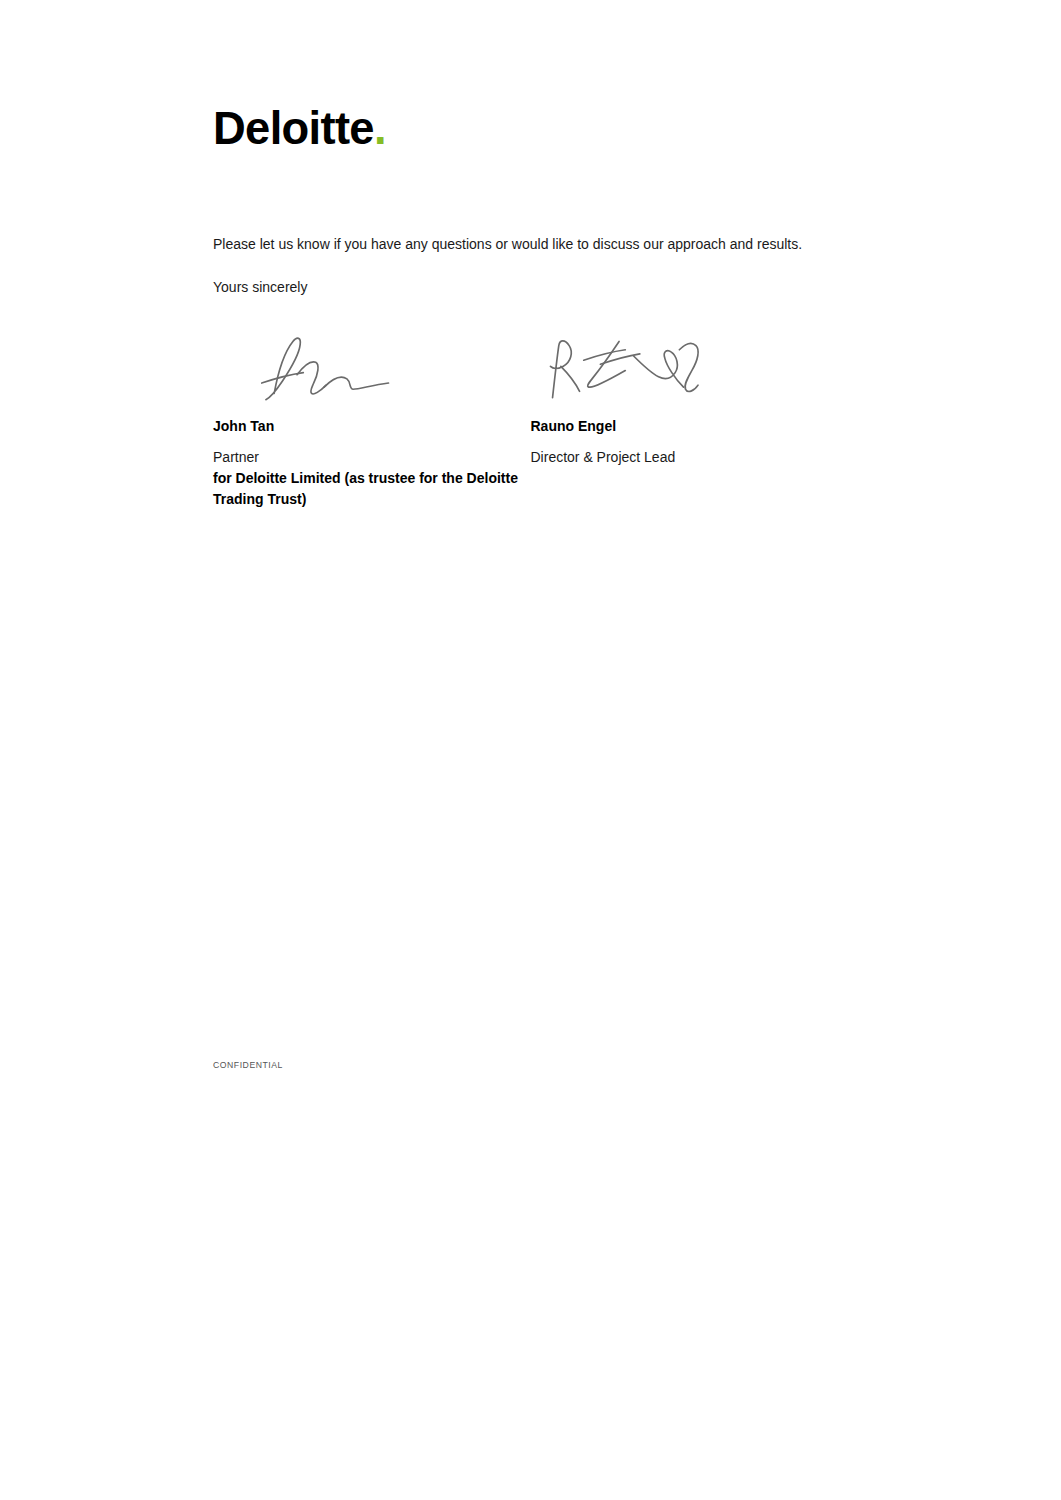Deloitte.
Please let us know if you have any questions or would like to discuss our approach and results.
Yours sincerely
| John Tan Partner for Deloitte Limited (as trustee for the Deloitte Trading Trust) | Rauno Engel Director & Project Lead |
CONFIDENTIAL